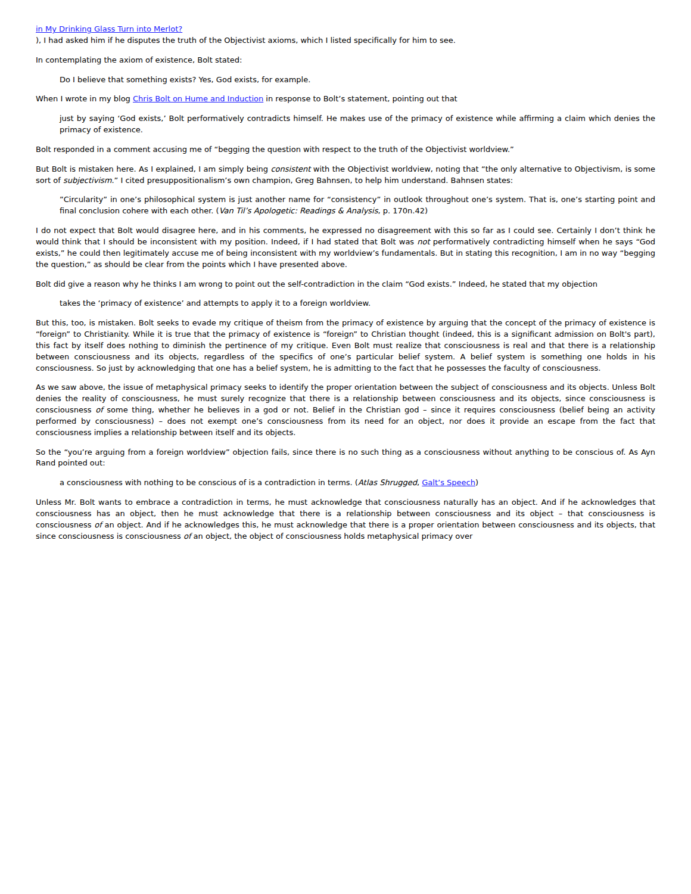in My Drinking Glass Turn into Merlot?), I had asked him if he disputes the truth of the Objectivist axioms, which I listed specifically for him to see.
In contemplating the axiom of existence, Bolt stated:
Do I believe that something exists? Yes, God exists, for example.
When I wrote in my blog Chris Bolt on Hume and Induction in response to Bolt’s statement, pointing out that
just by saying ‘God exists,’ Bolt performatively contradicts himself. He makes use of the primacy of existence while affirming a claim which denies the primacy of existence.
Bolt responded in a comment accusing me of “begging the question with respect to the truth of the Objectivist worldview.”
But Bolt is mistaken here. As I explained, I am simply being consistent with the Objectivist worldview, noting that “the only alternative to Objectivism, is some sort of subjectivism.” I cited presuppositionalism’s own champion, Greg Bahnsen, to help him understand. Bahnsen states:
”Circularity” in one’s philosophical system is just another name for “consistency” in outlook throughout one’s system. That is, one’s starting point and final conclusion cohere with each other. (Van Til’s Apologetic: Readings & Analysis, p. 170n.42)
I do not expect that Bolt would disagree here, and in his comments, he expressed no disagreement with this so far as I could see. Certainly I don’t think he would think that I should be inconsistent with my position. Indeed, if I had stated that Bolt was not performatively contradicting himself when he says “God exists,” he could then legitimately accuse me of being inconsistent with my worldview’s fundamentals. But in stating this recognition, I am in no way “begging the question,” as should be clear from the points which I have presented above.
Bolt did give a reason why he thinks I am wrong to point out the self-contradiction in the claim “God exists.” Indeed, he stated that my objection
takes the ‘primacy of existence’ and attempts to apply it to a foreign worldview.
But this, too, is mistaken. Bolt seeks to evade my critique of theism from the primacy of existence by arguing that the concept of the primacy of existence is “foreign” to Christianity. While it is true that the primacy of existence is “foreign” to Christian thought (indeed, this is a significant admission on Bolt's part), this fact by itself does nothing to diminish the pertinence of my critique. Even Bolt must realize that consciousness is real and that there is a relationship between consciousness and its objects, regardless of the specifics of one’s particular belief system. A belief system is something one holds in his consciousness. So just by acknowledging that one has a belief system, he is admitting to the fact that he possesses the faculty of consciousness.
As we saw above, the issue of metaphysical primacy seeks to identify the proper orientation between the subject of consciousness and its objects. Unless Bolt denies the reality of consciousness, he must surely recognize that there is a relationship between consciousness and its objects, since consciousness is consciousness of some thing, whether he believes in a god or not. Belief in the Christian god – since it requires consciousness (belief being an activity performed by consciousness) – does not exempt one’s consciousness from its need for an object, nor does it provide an escape from the fact that consciousness implies a relationship between itself and its objects.
So the “you’re arguing from a foreign worldview” objection fails, since there is no such thing as a consciousness without anything to be conscious of. As Ayn Rand pointed out:
a consciousness with nothing to be conscious of is a contradiction in terms. (Atlas Shrugged, Galt’s Speech)
Unless Mr. Bolt wants to embrace a contradiction in terms, he must acknowledge that consciousness naturally has an object. And if he acknowledges that consciousness has an object, then he must acknowledge that there is a relationship between consciousness and its object – that consciousness is consciousness of an object. And if he acknowledges this, he must acknowledge that there is a proper orientation between consciousness and its objects, that since consciousness is consciousness of an object, the object of consciousness holds metaphysical primacy over